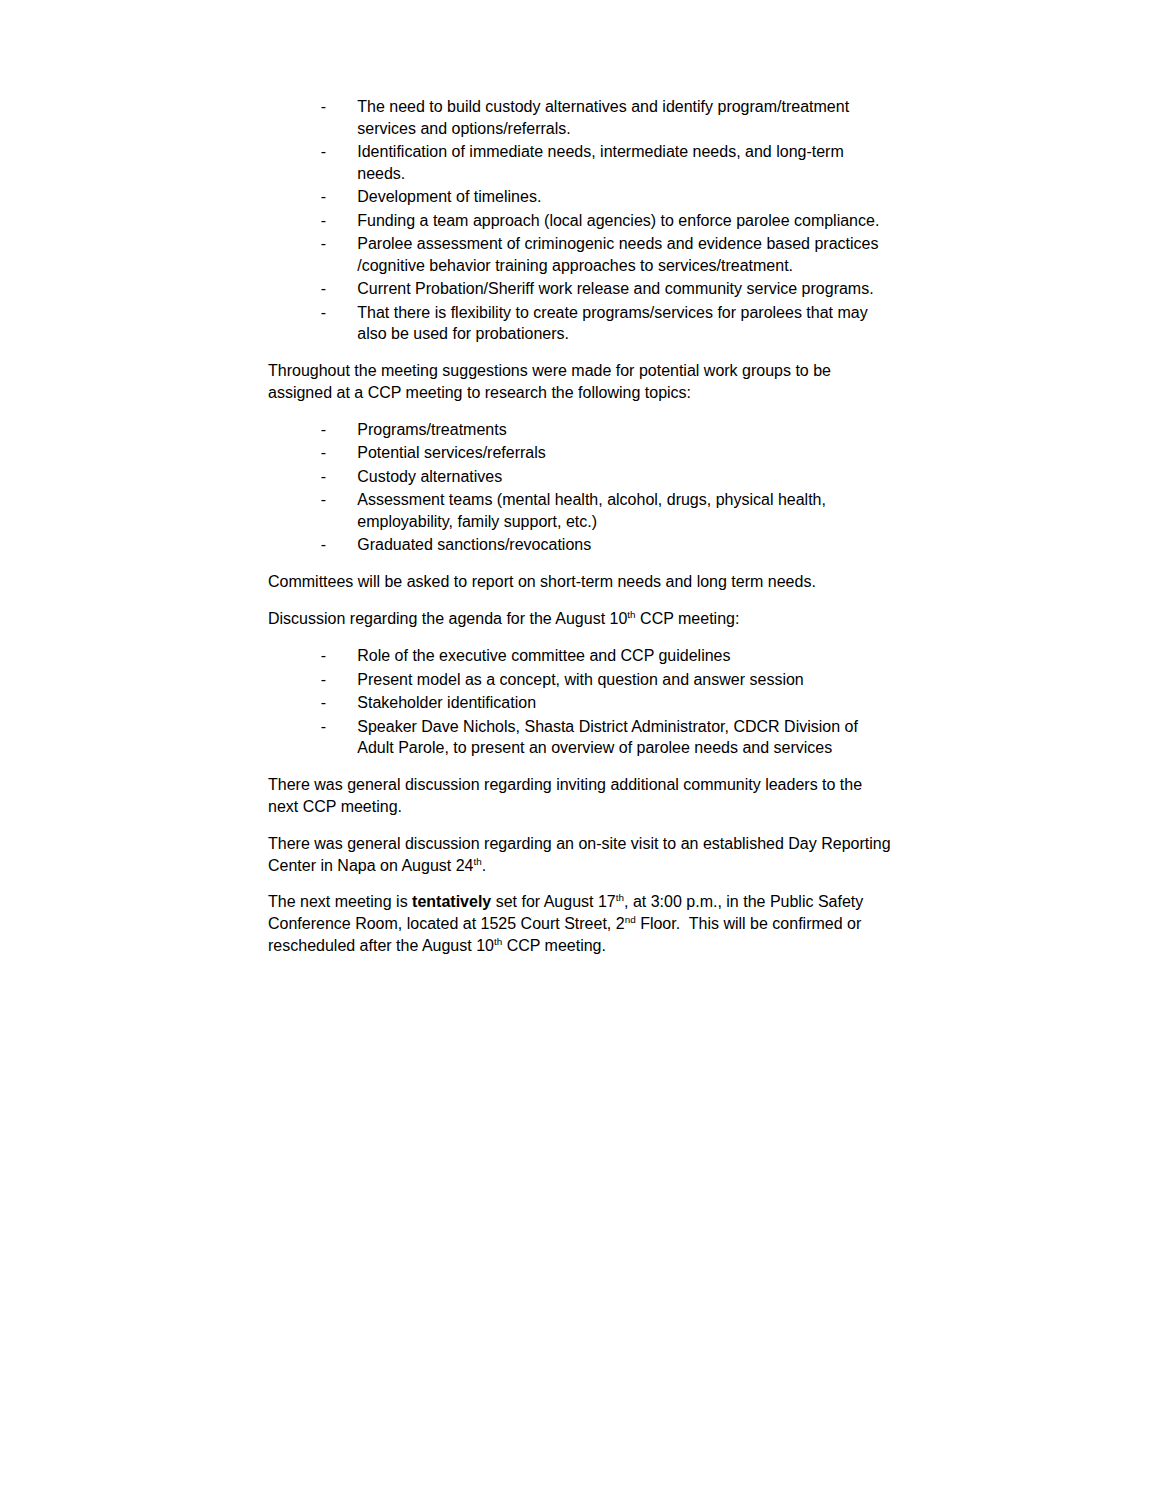The need to build custody alternatives and identify program/treatment services and options/referrals.
Identification of immediate needs, intermediate needs, and long-term needs.
Development of timelines.
Funding a team approach (local agencies) to enforce parolee compliance.
Parolee assessment of criminogenic needs and evidence based practices /cognitive behavior training approaches to services/treatment.
Current Probation/Sheriff work release and community service programs.
That there is flexibility to create programs/services for parolees that may also be used for probationers.
Throughout the meeting suggestions were made for potential work groups to be assigned at a CCP meeting to research the following topics:
Programs/treatments
Potential services/referrals
Custody alternatives
Assessment teams (mental health, alcohol, drugs, physical health, employability, family support, etc.)
Graduated sanctions/revocations
Committees will be asked to report on short-term needs and long term needs.
Discussion regarding the agenda for the August 10th CCP meeting:
Role of the executive committee and CCP guidelines
Present model as a concept, with question and answer session
Stakeholder identification
Speaker Dave Nichols, Shasta District Administrator, CDCR Division of Adult Parole, to present an overview of parolee needs and services
There was general discussion regarding inviting additional community leaders to the next CCP meeting.
There was general discussion regarding an on-site visit to an established Day Reporting Center in Napa on August 24th.
The next meeting is tentatively set for August 17th, at 3:00 p.m., in the Public Safety Conference Room, located at 1525 Court Street, 2nd Floor. This will be confirmed or rescheduled after the August 10th CCP meeting.